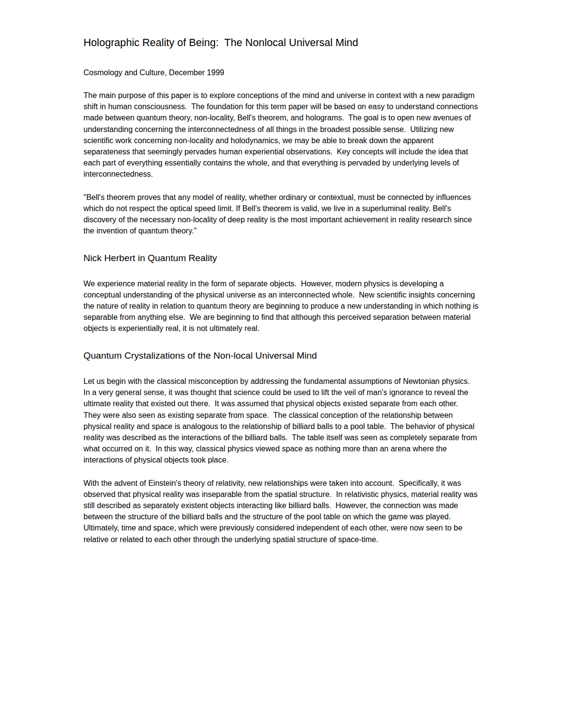Holographic Reality of Being: The Nonlocal Universal Mind
Cosmology and Culture, December 1999
The main purpose of this paper is to explore conceptions of the mind and universe in context with a new paradigm shift in human consciousness. The foundation for this term paper will be based on easy to understand connections made between quantum theory, non-locality, Bell's theorem, and holograms. The goal is to open new avenues of understanding concerning the interconnectedness of all things in the broadest possible sense. Utilizing new scientific work concerning non-locality and holodynamics, we may be able to break down the apparent separateness that seemingly pervades human experiential observations. Key concepts will include the idea that each part of everything essentially contains the whole, and that everything is pervaded by underlying levels of interconnectedness.
"Bell's theorem proves that any model of reality, whether ordinary or contextual, must be connected by influences which do not respect the optical speed limit. If Bell's theorem is valid, we live in a superluminal reality. Bell's discovery of the necessary non-locality of deep reality is the most important achievement in reality research since the invention of quantum theory."
Nick Herbert in Quantum Reality
We experience material reality in the form of separate objects. However, modern physics is developing a conceptual understanding of the physical universe as an interconnected whole. New scientific insights concerning the nature of reality in relation to quantum theory are beginning to produce a new understanding in which nothing is separable from anything else. We are beginning to find that although this perceived separation between material objects is experientially real, it is not ultimately real.
Quantum Crystalizations of the Non-local Universal Mind
Let us begin with the classical misconception by addressing the fundamental assumptions of Newtonian physics. In a very general sense, it was thought that science could be used to lift the veil of man's ignorance to reveal the ultimate reality that existed out there. It was assumed that physical objects existed separate from each other. They were also seen as existing separate from space. The classical conception of the relationship between physical reality and space is analogous to the relationship of billiard balls to a pool table. The behavior of physical reality was described as the interactions of the billiard balls. The table itself was seen as completely separate from what occurred on it. In this way, classical physics viewed space as nothing more than an arena where the interactions of physical objects took place.
With the advent of Einstein's theory of relativity, new relationships were taken into account. Specifically, it was observed that physical reality was inseparable from the spatial structure. In relativistic physics, material reality was still described as separately existent objects interacting like billiard balls. However, the connection was made between the structure of the billiard balls and the structure of the pool table on which the game was played. Ultimately, time and space, which were previously considered independent of each other, were now seen to be relative or related to each other through the underlying spatial structure of space-time.